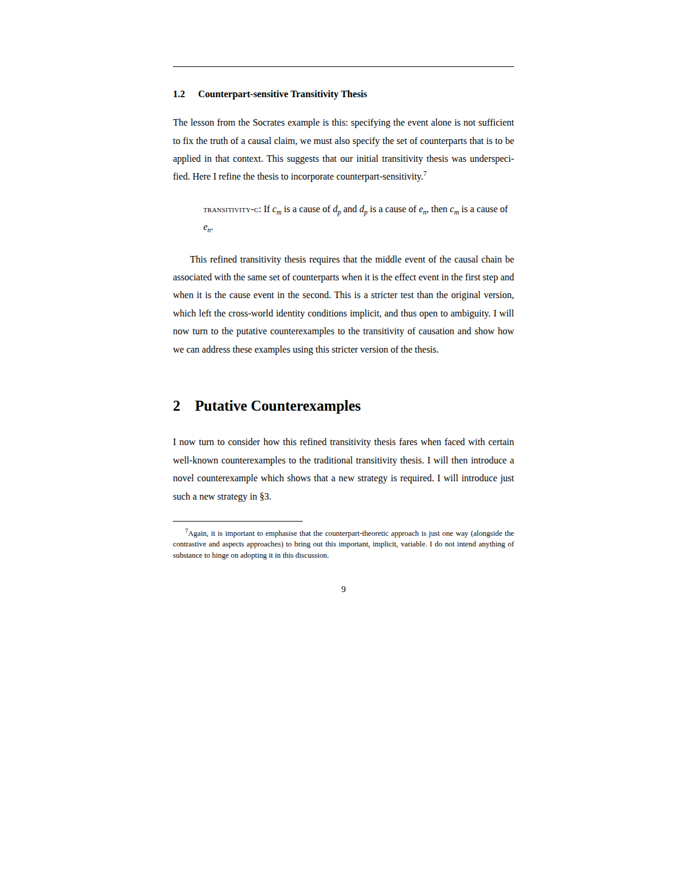1.2 Counterpart-sensitive Transitivity Thesis
The lesson from the Socrates example is this: specifying the event alone is not sufficient to fix the truth of a causal claim, we must also specify the set of counterparts that is to be applied in that context. This suggests that our initial transitivity thesis was underspecified. Here I refine the thesis to incorporate counterpart-sensitivity.7
transitivity-c: If cm is a cause of dp and dp is a cause of en, then cm is a cause of en.
This refined transitivity thesis requires that the middle event of the causal chain be associated with the same set of counterparts when it is the effect event in the first step and when it is the cause event in the second. This is a stricter test than the original version, which left the cross-world identity conditions implicit, and thus open to ambiguity. I will now turn to the putative counterexamples to the transitivity of causation and show how we can address these examples using this stricter version of the thesis.
2 Putative Counterexamples
I now turn to consider how this refined transitivity thesis fares when faced with certain well-known counterexamples to the traditional transitivity thesis. I will then introduce a novel counterexample which shows that a new strategy is required. I will introduce just such a new strategy in §3.
7Again, it is important to emphasise that the counterpart-theoretic approach is just one way (alongside the contrastive and aspects approaches) to bring out this important, implicit, variable. I do not intend anything of substance to hinge on adopting it in this discussion.
9